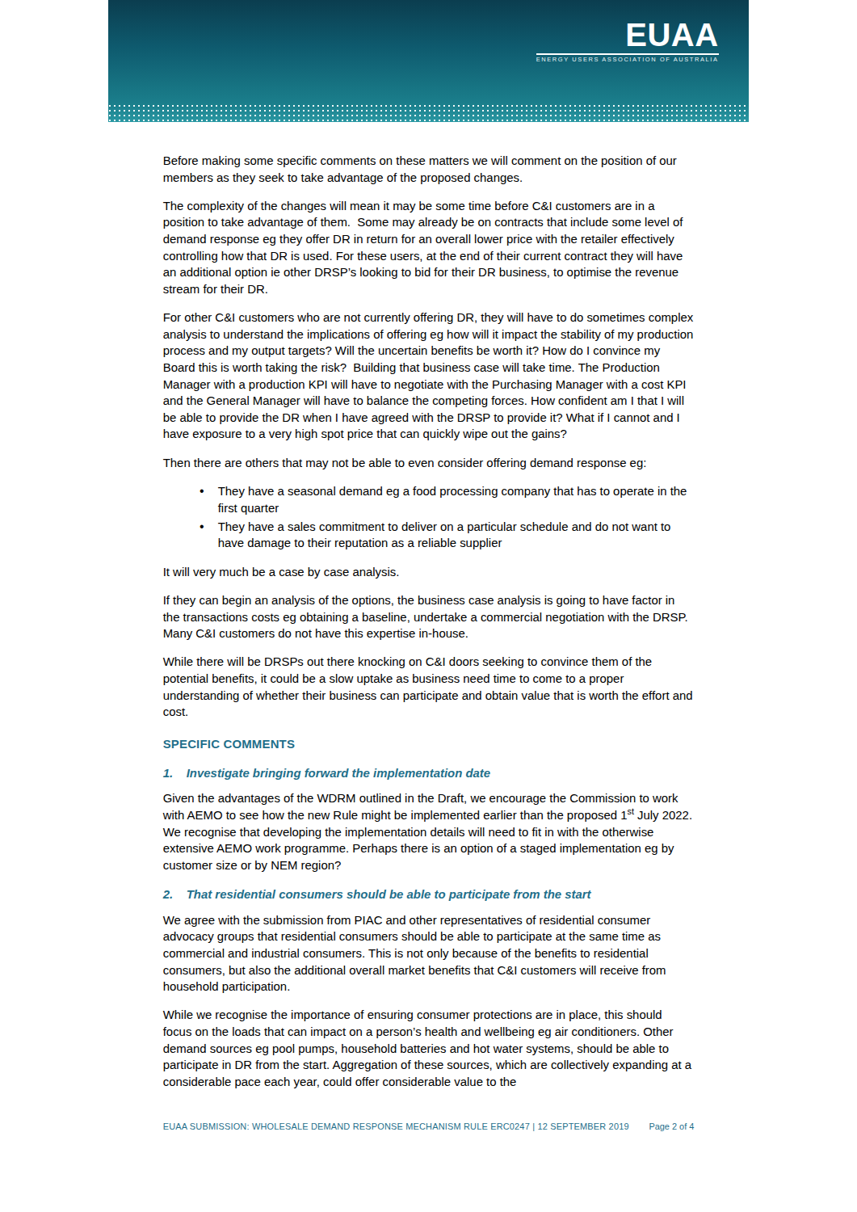EUAA Energy Users Association of Australia
Before making some specific comments on these matters we will comment on the position of our members as they seek to take advantage of the proposed changes.
The complexity of the changes will mean it may be some time before C&I customers are in a position to take advantage of them. Some may already be on contracts that include some level of demand response eg they offer DR in return for an overall lower price with the retailer effectively controlling how that DR is used. For these users, at the end of their current contract they will have an additional option ie other DRSP’s looking to bid for their DR business, to optimise the revenue stream for their DR.
For other C&I customers who are not currently offering DR, they will have to do sometimes complex analysis to understand the implications of offering eg how will it impact the stability of my production process and my output targets? Will the uncertain benefits be worth it? How do I convince my Board this is worth taking the risk? Building that business case will take time. The Production Manager with a production KPI will have to negotiate with the Purchasing Manager with a cost KPI and the General Manager will have to balance the competing forces. How confident am I that I will be able to provide the DR when I have agreed with the DRSP to provide it? What if I cannot and I have exposure to a very high spot price that can quickly wipe out the gains?
Then there are others that may not be able to even consider offering demand response eg:
They have a seasonal demand eg a food processing company that has to operate in the first quarter
They have a sales commitment to deliver on a particular schedule and do not want to have damage to their reputation as a reliable supplier
It will very much be a case by case analysis.
If they can begin an analysis of the options, the business case analysis is going to have factor in the transactions costs eg obtaining a baseline, undertake a commercial negotiation with the DRSP. Many C&I customers do not have this expertise in-house.
While there will be DRSPs out there knocking on C&I doors seeking to convince them of the potential benefits, it could be a slow uptake as business need time to come to a proper understanding of whether their business can participate and obtain value that is worth the effort and cost.
SPECIFIC COMMENTS
1. Investigate bringing forward the implementation date
Given the advantages of the WDRM outlined in the Draft, we encourage the Commission to work with AEMO to see how the new Rule might be implemented earlier than the proposed 1st July 2022. We recognise that developing the implementation details will need to fit in with the otherwise extensive AEMO work programme. Perhaps there is an option of a staged implementation eg by customer size or by NEM region?
2. That residential consumers should be able to participate from the start
We agree with the submission from PIAC and other representatives of residential consumer advocacy groups that residential consumers should be able to participate at the same time as commercial and industrial consumers. This is not only because of the benefits to residential consumers, but also the additional overall market benefits that C&I customers will receive from household participation.
While we recognise the importance of ensuring consumer protections are in place, this should focus on the loads that can impact on a person’s health and wellbeing eg air conditioners. Other demand sources eg pool pumps, household batteries and hot water systems, should be able to participate in DR from the start. Aggregation of these sources, which are collectively expanding at a considerable pace each year, could offer considerable value to the
EUAA SUBMISSION: WHOLESALE DEMAND RESPONSE MECHANISM RULE ERC0247 | 12 SEPTEMBER 2019
Page 2 of 4